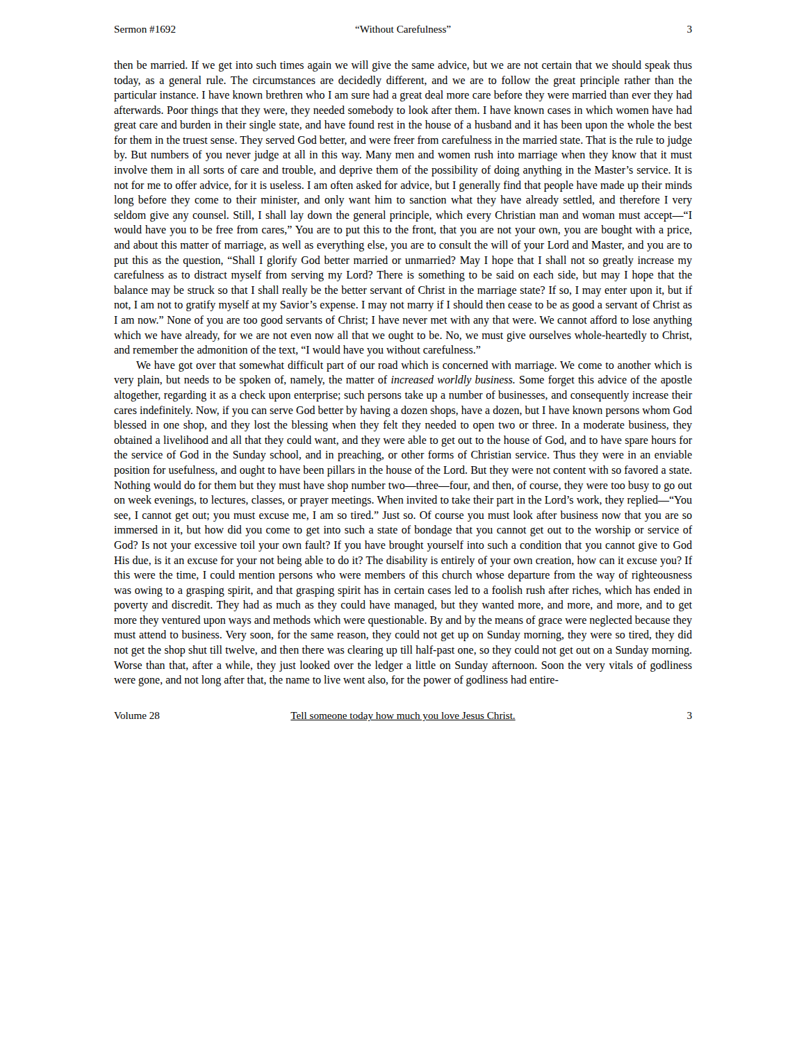Sermon #1692
“Without Carefulness”
3
then be married. If we get into such times again we will give the same advice, but we are not certain that we should speak thus today, as a general rule. The circumstances are decidedly different, and we are to follow the great principle rather than the particular instance. I have known brethren who I am sure had a great deal more care before they were married than ever they had afterwards. Poor things that they were, they needed somebody to look after them. I have known cases in which women have had great care and burden in their single state, and have found rest in the house of a husband and it has been upon the whole the best for them in the truest sense. They served God better, and were freer from carefulness in the married state. That is the rule to judge by. But numbers of you never judge at all in this way. Many men and women rush into marriage when they know that it must involve them in all sorts of care and trouble, and deprive them of the possibility of doing anything in the Master’s service. It is not for me to offer advice, for it is useless. I am often asked for advice, but I generally find that people have made up their minds long before they come to their minister, and only want him to sanction what they have already settled, and therefore I very seldom give any counsel. Still, I shall lay down the general principle, which every Christian man and woman must accept—“I would have you to be free from cares,” You are to put this to the front, that you are not your own, you are bought with a price, and about this matter of marriage, as well as everything else, you are to consult the will of your Lord and Master, and you are to put this as the question, “Shall I glorify God better married or unmarried? May I hope that I shall not so greatly increase my carefulness as to distract myself from serving my Lord? There is something to be said on each side, but may I hope that the balance may be struck so that I shall really be the better servant of Christ in the marriage state? If so, I may enter upon it, but if not, I am not to gratify myself at my Savior’s expense. I may not marry if I should then cease to be as good a servant of Christ as I am now.” None of you are too good servants of Christ; I have never met with any that were. We cannot afford to lose anything which we have already, for we are not even now all that we ought to be. No, we must give ourselves whole-heartedly to Christ, and remember the admonition of the text, “I would have you without carefulness.”
We have got over that somewhat difficult part of our road which is concerned with marriage. We come to another which is very plain, but needs to be spoken of, namely, the matter of increased worldly business. Some forget this advice of the apostle altogether, regarding it as a check upon enterprise; such persons take up a number of businesses, and consequently increase their cares indefinitely. Now, if you can serve God better by having a dozen shops, have a dozen, but I have known persons whom God blessed in one shop, and they lost the blessing when they felt they needed to open two or three. In a moderate business, they obtained a livelihood and all that they could want, and they were able to get out to the house of God, and to have spare hours for the service of God in the Sunday school, and in preaching, or other forms of Christian service. Thus they were in an enviable position for usefulness, and ought to have been pillars in the house of the Lord. But they were not content with so favored a state. Nothing would do for them but they must have shop number two—three—four, and then, of course, they were too busy to go out on week evenings, to lectures, classes, or prayer meetings. When invited to take their part in the Lord’s work, they replied—“You see, I cannot get out; you must excuse me, I am so tired.” Just so. Of course you must look after business now that you are so immersed in it, but how did you come to get into such a state of bondage that you cannot get out to the worship or service of God? Is not your excessive toil your own fault? If you have brought yourself into such a condition that you cannot give to God His due, is it an excuse for your not being able to do it? The disability is entirely of your own creation, how can it excuse you? If this were the time, I could mention persons who were members of this church whose departure from the way of righteousness was owing to a grasping spirit, and that grasping spirit has in certain cases led to a foolish rush after riches, which has ended in poverty and discredit. They had as much as they could have managed, but they wanted more, and more, and more, and to get more they ventured upon ways and methods which were questionable. By and by the means of grace were neglected because they must attend to business. Very soon, for the same reason, they could not get up on Sunday morning, they were so tired, they did not get the shop shut till twelve, and then there was clearing up till half-past one, so they could not get out on a Sunday morning. Worse than that, after a while, they just looked over the ledger a little on Sunday afternoon. Soon the very vitals of godliness were gone, and not long after that, the name to live went also, for the power of godliness had entire-
Volume 28
Tell someone today how much you love Jesus Christ.
3